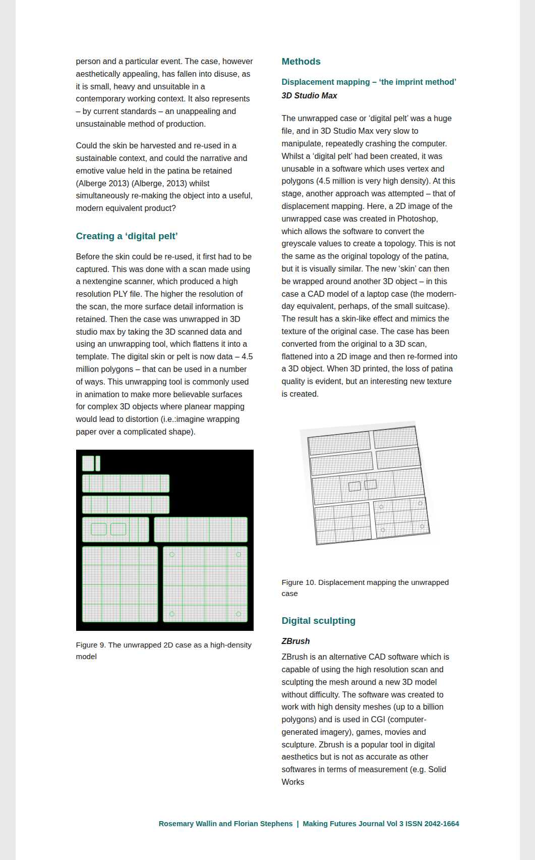person and a particular event. The case, however aesthetically appealing, has fallen into disuse, as it is small, heavy and unsuitable in a contemporary working context. It also represents – by current standards – an unappealing and unsustainable method of production.
Could the skin be harvested and re-used in a sustainable context, and could the narrative and emotive value held in the patina be retained (Alberge 2013) (Alberge, 2013) whilst simultaneously re-making the object into a useful, modern equivalent product?
Creating a ‘digital pelt’
Before the skin could be re-used, it first had to be captured. This was done with a scan made using a nextengine scanner, which produced a high resolution PLY file. The higher the resolution of the scan, the more surface detail information is retained. Then the case was unwrapped in 3D studio max by taking the 3D scanned data and using an unwrapping tool, which flattens it into a template. The digital skin or pelt is now data – 4.5 million polygons – that can be used in a number of ways. This unwrapping tool is commonly used in animation to make more believable surfaces for complex 3D objects where planear mapping would lead to distortion (i.e.:imagine wrapping paper over a complicated shape).
Figure 9. The unwrapped 2D case as a high-density model
Methods
Displacement mapping – ‘the imprint method’
3D Studio Max
The unwrapped case or ‘digital pelt’ was a huge file, and in 3D Studio Max very slow to manipulate, repeatedly crashing the computer. Whilst a ‘digital pelt’ had been created, it was unusable in a software which uses vertex and polygons (4.5 million is very high density). At this stage, another approach was attempted – that of displacement mapping. Here, a 2D image of the unwrapped case was created in Photoshop, which allows the software to convert the greyscale values to create a topology. This is not the same as the original topology of the patina, but it is visually similar. The new ‘skin’ can then be wrapped around another 3D object – in this case a CAD model of a laptop case (the modern-day equivalent, perhaps, of the small suitcase). The result has a skin-like effect and mimics the texture of the original case. The case has been converted from the original to a 3D scan, flattened into a 2D image and then re-formed into a 3D object. When 3D printed, the loss of patina quality is evident, but an interesting new texture is created.
Figure 10. Displacement mapping the unwrapped case
Digital sculpting
ZBrush
ZBrush is an alternative CAD software which is capable of using the high resolution scan and sculpting the mesh around a new 3D model without difficulty. The software was created to work with high density meshes (up to a billion polygons) and is used in CGI (computer-generated imagery), games, movies and sculpture. Zbrush is a popular tool in digital aesthetics but is not as accurate as other softwares in terms of measurement (e.g. Solid Works
Rosemary Wallin and Florian Stephens | Making Futures Journal Vol 3 ISSN 2042-1664